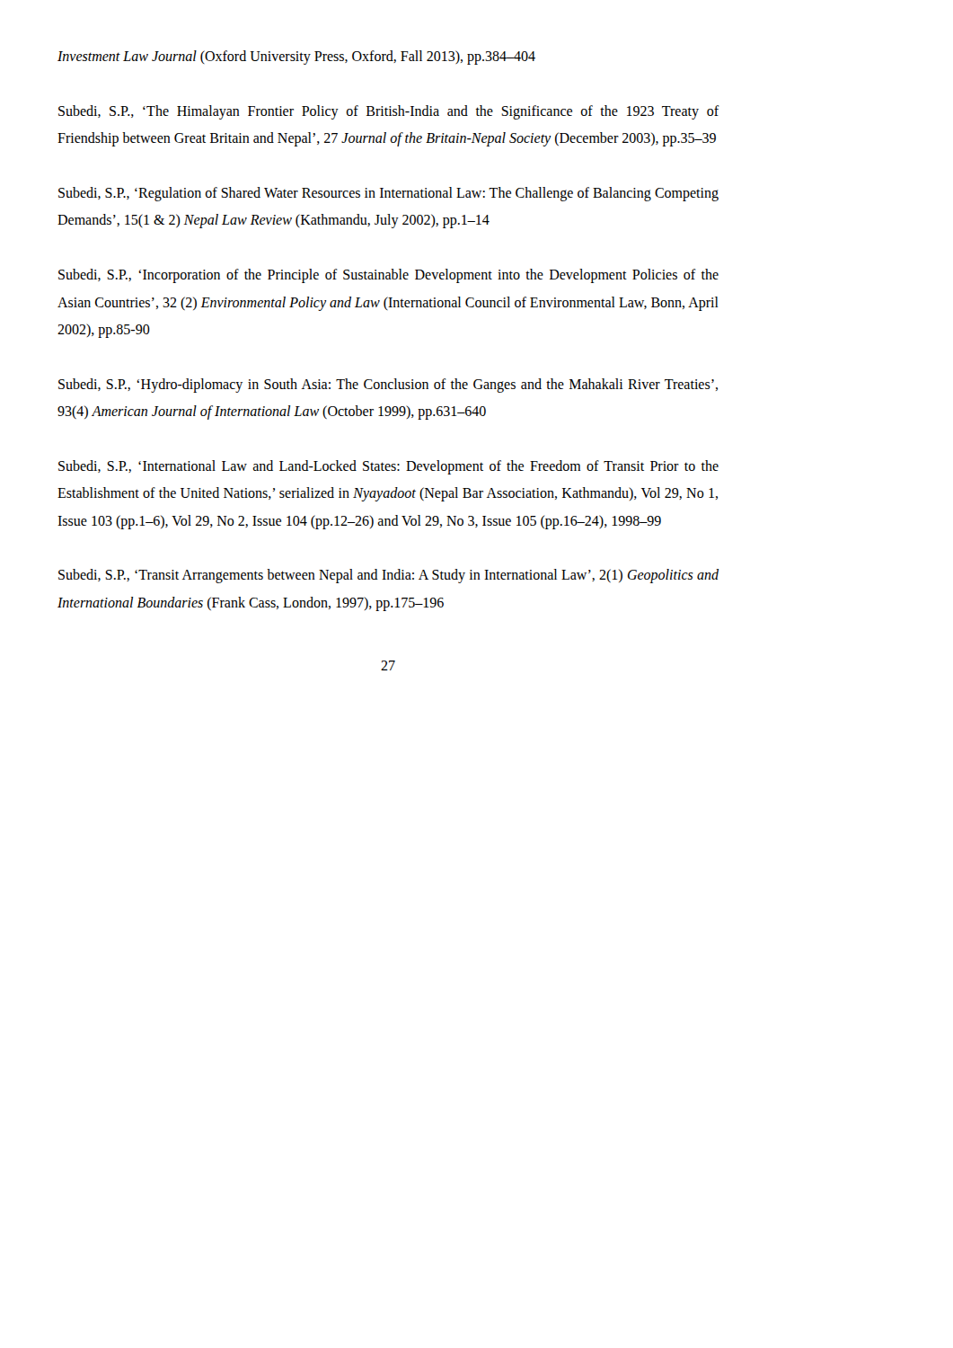Investment Law Journal (Oxford University Press, Oxford, Fall 2013), pp.384–404
Subedi, S.P., ‘The Himalayan Frontier Policy of British-India and the Significance of the 1923 Treaty of Friendship between Great Britain and Nepal’, 27 Journal of the Britain-Nepal Society (December 2003), pp.35–39
Subedi, S.P., ‘Regulation of Shared Water Resources in International Law: The Challenge of Balancing Competing Demands’, 15(1 & 2) Nepal Law Review (Kathmandu, July 2002), pp.1–14
Subedi, S.P., ‘Incorporation of the Principle of Sustainable Development into the Development Policies of the Asian Countries’, 32 (2) Environmental Policy and Law (International Council of Environmental Law, Bonn, April 2002), pp.85-90
Subedi, S.P., ‘Hydro-diplomacy in South Asia: The Conclusion of the Ganges and the Mahakali River Treaties’, 93(4) American Journal of International Law (October 1999), pp.631–640
Subedi, S.P., ‘International Law and Land-Locked States: Development of the Freedom of Transit Prior to the Establishment of the United Nations,’ serialized in Nyayadoot (Nepal Bar Association, Kathmandu), Vol 29, No 1, Issue 103 (pp.1–6), Vol 29, No 2, Issue 104 (pp.12–26) and Vol 29, No 3, Issue 105 (pp.16–24), 1998–99
Subedi, S.P., ‘Transit Arrangements between Nepal and India: A Study in International Law’, 2(1) Geopolitics and International Boundaries (Frank Cass, London, 1997), pp.175–196
27